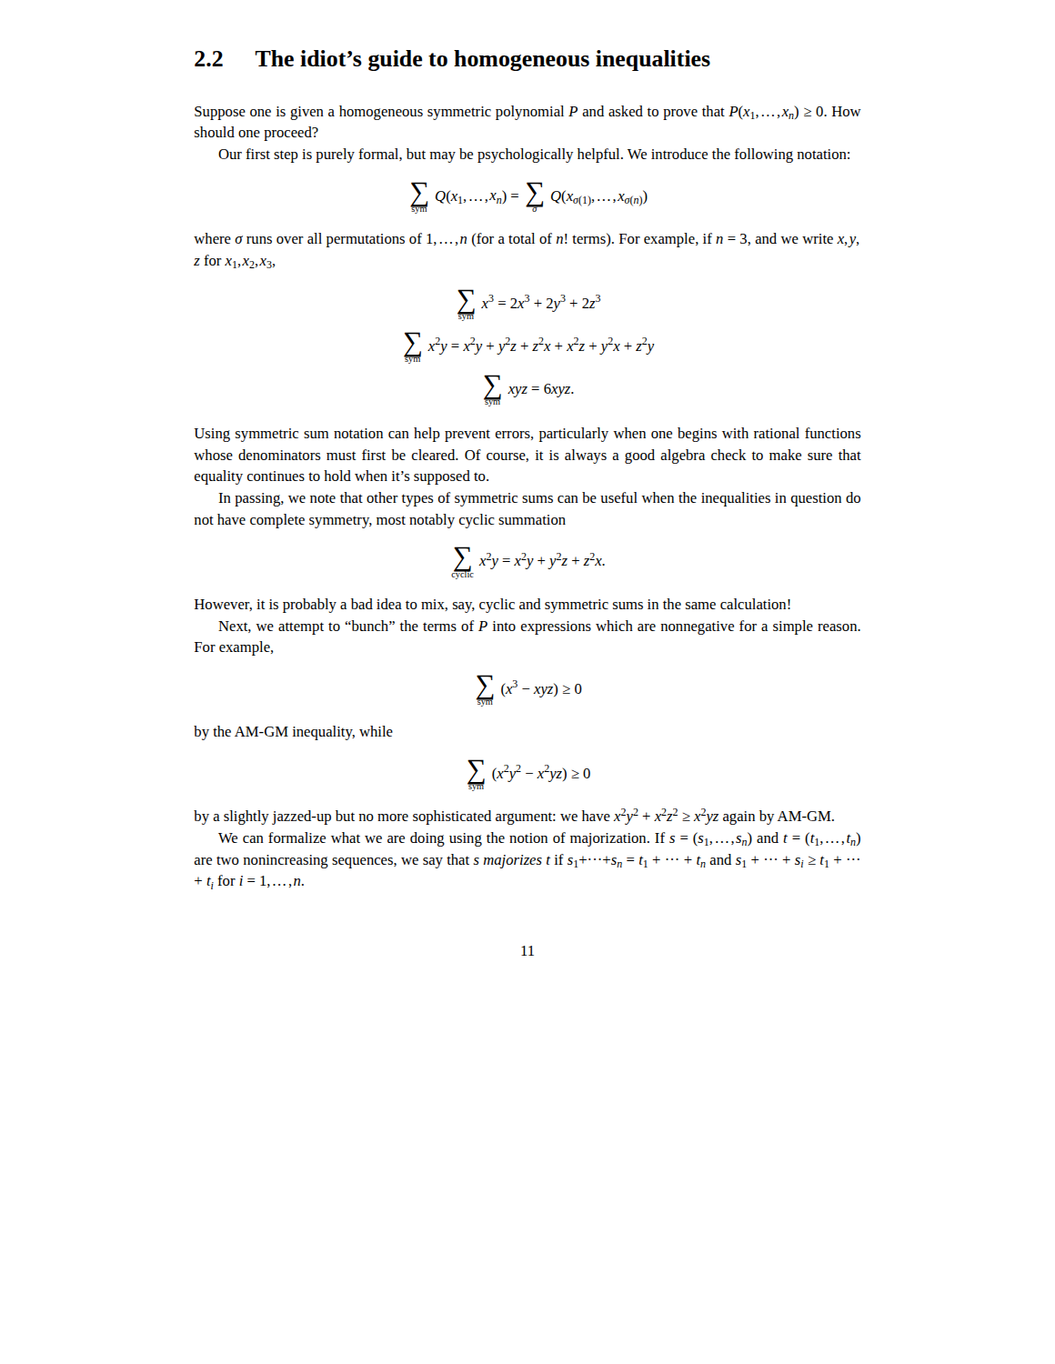2.2 The idiot’s guide to homogeneous inequalities
Suppose one is given a homogeneous symmetric polynomial P and asked to prove that P(x1, … , xn) ≥ 0. How should one proceed?
Our first step is purely formal, but may be psychologically helpful. We introduce the following notation:
∑sym Q(x1, … , xn) = ∑σ Q(xσ(1), … , xσ(n))
where σ runs over all permutations of 1, … , n (for a total of n! terms). For example, if n = 3, and we write x, y, z for x1, x2, x3,
∑sym x3 = 2x3 + 2y3 + 2z3
∑sym x2y = x2y + y2z + z2x + x2z + y2x + z2y
∑sym xyz = 6xyz.
Using symmetric sum notation can help prevent errors, particularly when one begins with rational functions whose denominators must first be cleared. Of course, it is always a good algebra check to make sure that equality continues to hold when it’s supposed to.
In passing, we note that other types of symmetric sums can be useful when the inequalities in question do not have complete symmetry, most notably cyclic summation
∑cyclic x2y = x2y + y2z + z2x.
However, it is probably a bad idea to mix, say, cyclic and symmetric sums in the same calculation!
Next, we attempt to “bunch” the terms of P into expressions which are nonnegative for a simple reason. For example,
∑sym (x3 − xyz) ≥ 0
by the AM-GM inequality, while
∑sym (x2y2 − x2yz) ≥ 0
by a slightly jazzed-up but no more sophisticated argument: we have x2y2 + x2z2 ≥ x2yz again by AM-GM.
We can formalize what we are doing using the notion of majorization. If s = (s1, … , sn) and t = (t1, … , tn) are two nonincreasing sequences, we say that s majorizes t if s1+···+sn = t1 + ··· + tn and s1 + ··· + si ≥ t1 + ··· + ti for i = 1, … , n.
11